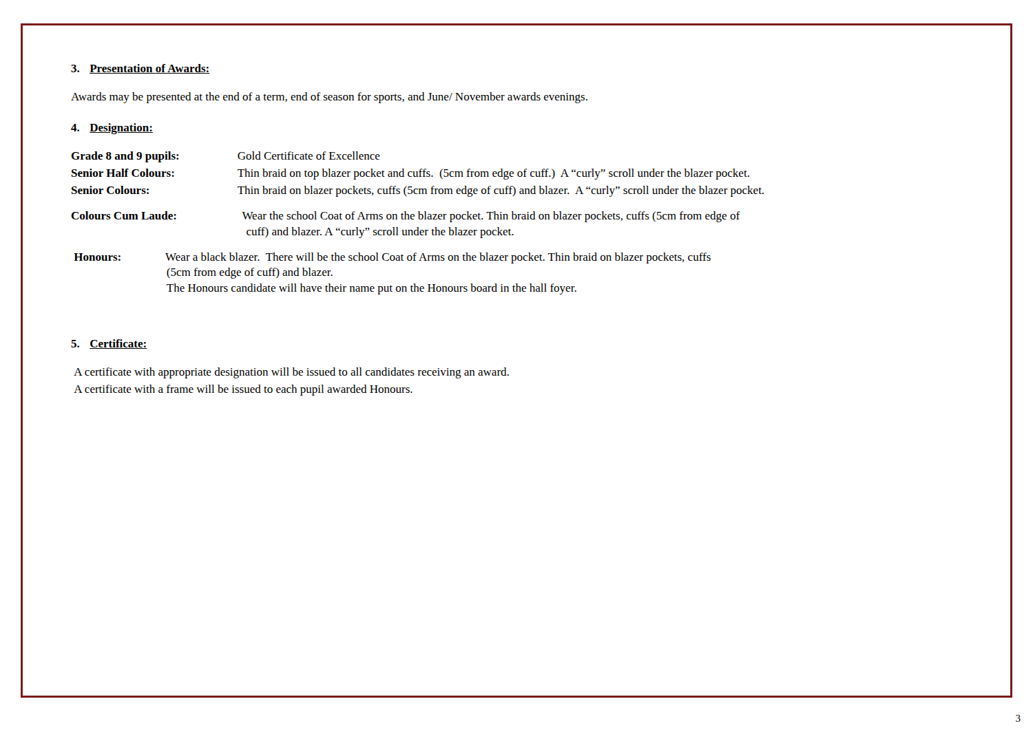3. Presentation of Awards:
Awards may be presented at the end of a term, end of season for sports, and June/ November awards evenings.
4. Designation:
| Grade 8 and 9 pupils: | Gold Certificate of Excellence |
| Senior Half Colours: | Thin braid on top blazer pocket and cuffs. (5cm from edge of cuff.) A “curly” scroll under the blazer pocket. |
| Senior Colours: | Thin braid on blazer pockets, cuffs (5cm from edge of cuff) and blazer. A “curly” scroll under the blazer pocket. |
| Colours Cum Laude: | Wear the school Coat of Arms on the blazer pocket. Thin braid on blazer pockets, cuffs (5cm from edge of cuff) and blazer. A “curly” scroll under the blazer pocket. |
| Honours: | Wear a black blazer. There will be the school Coat of Arms on the blazer pocket. Thin braid on blazer pockets, cuffs (5cm from edge of cuff) and blazer. The Honours candidate will have their name put on the Honours board in the hall foyer. |
5. Certificate:
A certificate with appropriate designation will be issued to all candidates receiving an award.
A certificate with a frame will be issued to each pupil awarded Honours.
3